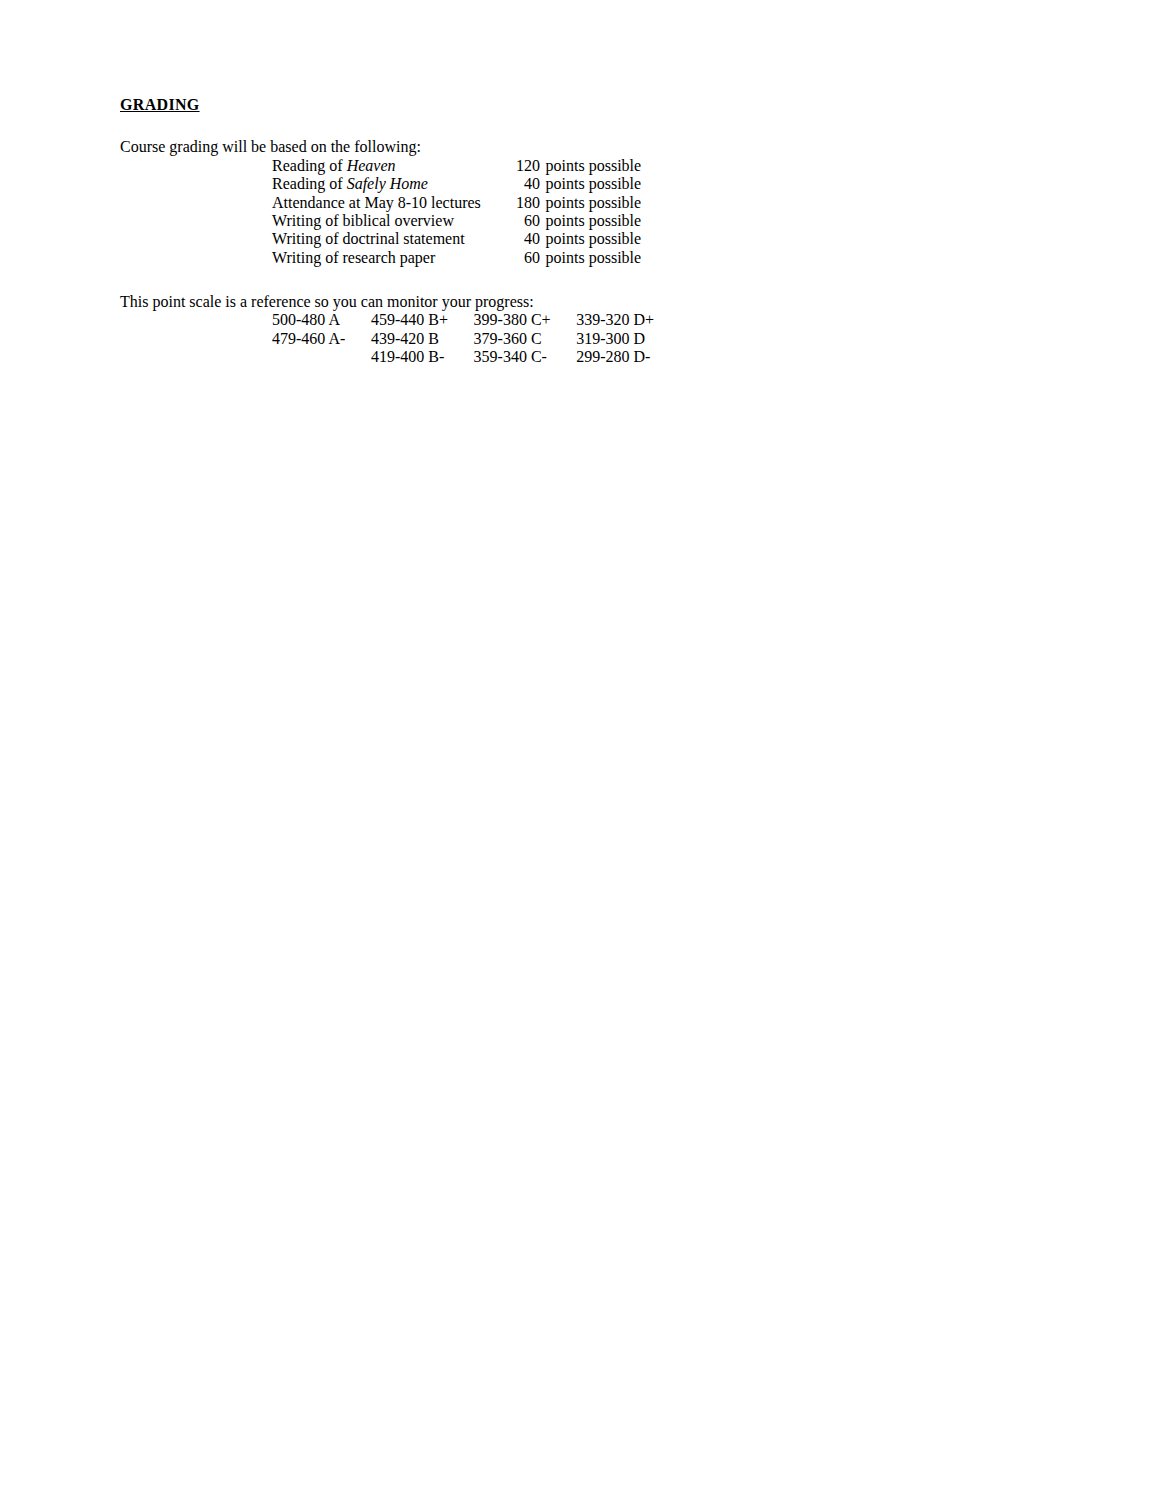GRADING
Course grading will be based on the following:
| Reading of Heaven | 120 | points possible |
| Reading of Safely Home | 40 | points possible |
| Attendance at May 8-10 lectures | 180 | points possible |
| Writing of biblical overview | 60 | points possible |
| Writing of doctrinal statement | 40 | points possible |
| Writing of research paper | 60 | points possible |
This point scale is a reference so you can monitor your progress:
| 500-480 A | 459-440 B+ | 399-380 C+ | 339-320 D+ |
| 479-460 A- | 439-420 B | 379-360 C | 319-300 D |
| | 419-400 B- | 359-340 C- | 299-280 D- |